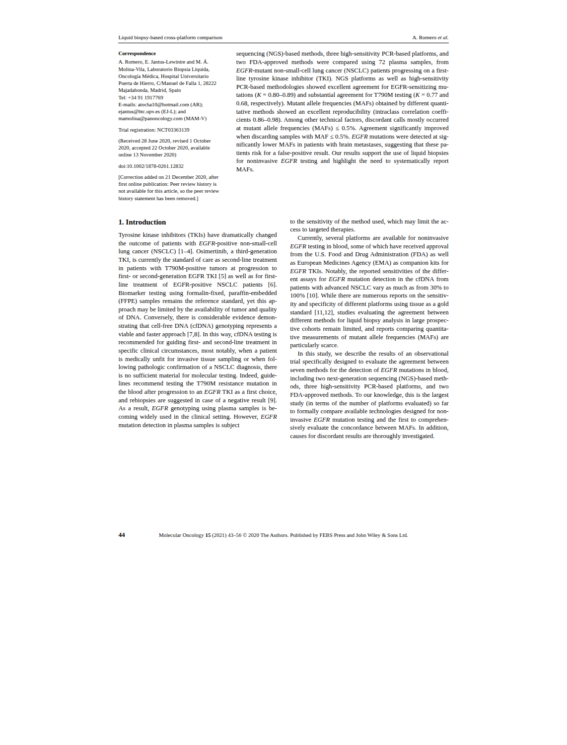Liquid biopsy-based cross-platform comparison
A. Romero et al.
Correspondence
A. Romero, E. Jantus-Lewintre and M. Á. Molina-Vila, Laboratorio Biopsia Líquida, Oncología Médica, Hospital Universitario Puerta de Hierro, C/Manuel de Falla 1, 28222 Majadahonda, Madrid, Spain
Tel: +34 91 1917769
E-mails: atocha10@hotmail.com (AR); ejantus@btc.upv.es (EJ-L); and mamolina@panoncology.com (MAM-V)
Trial registration: NCT03363139
(Received 28 June 2020, revised 1 October 2020, accepted 22 October 2020, available online 13 November 2020)
doi:10.1002/1878-0261.12832
[Correction added on 21 December 2020, after first online publication: Peer review history is not available for this article, so the peer review history statement has been removed.]
sequencing (NGS)-based methods, three high-sensitivity PCR-based platforms, and two FDA-approved methods were compared using 72 plasma samples, from EGFR-mutant non-small-cell lung cancer (NSCLC) patients progressing on a first-line tyrosine kinase inhibitor (TKI). NGS platforms as well as high-sensitivity PCR-based methodologies showed excellent agreement for EGFR-sensitizing mutations (K = 0.80–0.89) and substantial agreement for T790M testing (K = 0.77 and 0.68, respectively). Mutant allele frequencies (MAFs) obtained by different quantitative methods showed an excellent reproducibility (intraclass correlation coefficients 0.86–0.98). Among other technical factors, discordant calls mostly occurred at mutant allele frequencies (MAFs) ≤ 0.5%. Agreement significantly improved when discarding samples with MAF ≤ 0.5%. EGFR mutations were detected at significantly lower MAFs in patients with brain metastases, suggesting that these patients risk for a false-positive result. Our results support the use of liquid biopsies for noninvasive EGFR testing and highlight the need to systematically report MAFs.
1. Introduction
Tyrosine kinase inhibitors (TKIs) have dramatically changed the outcome of patients with EGFR-positive non-small-cell lung cancer (NSCLC) [1–4]. Osimertinib, a third-generation TKI, is currently the standard of care as second-line treatment in patients with T790M-positive tumors at progression to first- or second-generation EGFR TKI [5] as well as for first-line treatment of EGFR-positive NSCLC patients [6]. Biomarker testing using formalin-fixed, paraffin-embedded (FFPE) samples remains the reference standard, yet this approach may be limited by the availability of tumor and quality of DNA. Conversely, there is considerable evidence demonstrating that cell-free DNA (cfDNA) genotyping represents a viable and faster approach [7,8]. In this way, cfDNA testing is recommended for guiding first- and second-line treatment in specific clinical circumstances, most notably, when a patient is medically unfit for invasive tissue sampling or when following pathologic confirmation of a NSCLC diagnosis, there is no sufficient material for molecular testing. Indeed, guidelines recommend testing the T790M resistance mutation in the blood after progression to an EGFR TKI as a first choice, and rebiopsies are suggested in case of a negative result [9]. As a result, EGFR genotyping using plasma samples is becoming widely used in the clinical setting. However, EGFR mutation detection in plasma samples is subject
to the sensitivity of the method used, which may limit the access to targeted therapies.
Currently, several platforms are available for noninvasive EGFR testing in blood, some of which have received approval from the U.S. Food and Drug Administration (FDA) as well as European Medicines Agency (EMA) as companion kits for EGFR TKIs. Notably, the reported sensitivities of the different assays for EGFR mutation detection in the cfDNA from patients with advanced NSCLC vary as much as from 30% to 100% [10]. While there are numerous reports on the sensitivity and specificity of different platforms using tissue as a gold standard [11,12], studies evaluating the agreement between different methods for liquid biopsy analysis in large prospective cohorts remain limited, and reports comparing quantitative measurements of mutant allele frequencies (MAFs) are particularly scarce.
In this study, we describe the results of an observational trial specifically designed to evaluate the agreement between seven methods for the detection of EGFR mutations in blood, including two next-generation sequencing (NGS)-based methods, three high-sensitivity PCR-based platforms, and two FDA-approved methods. To our knowledge, this is the largest study (in terms of the number of platforms evaluated) so far to formally compare available technologies designed for noninvasive EGFR mutation testing and the first to comprehensively evaluate the concordance between MAFs. In addition, causes for discordant results are thoroughly investigated.
44
Molecular Oncology 15 (2021) 43–56 © 2020 The Authors. Published by FEBS Press and John Wiley & Sons Ltd.